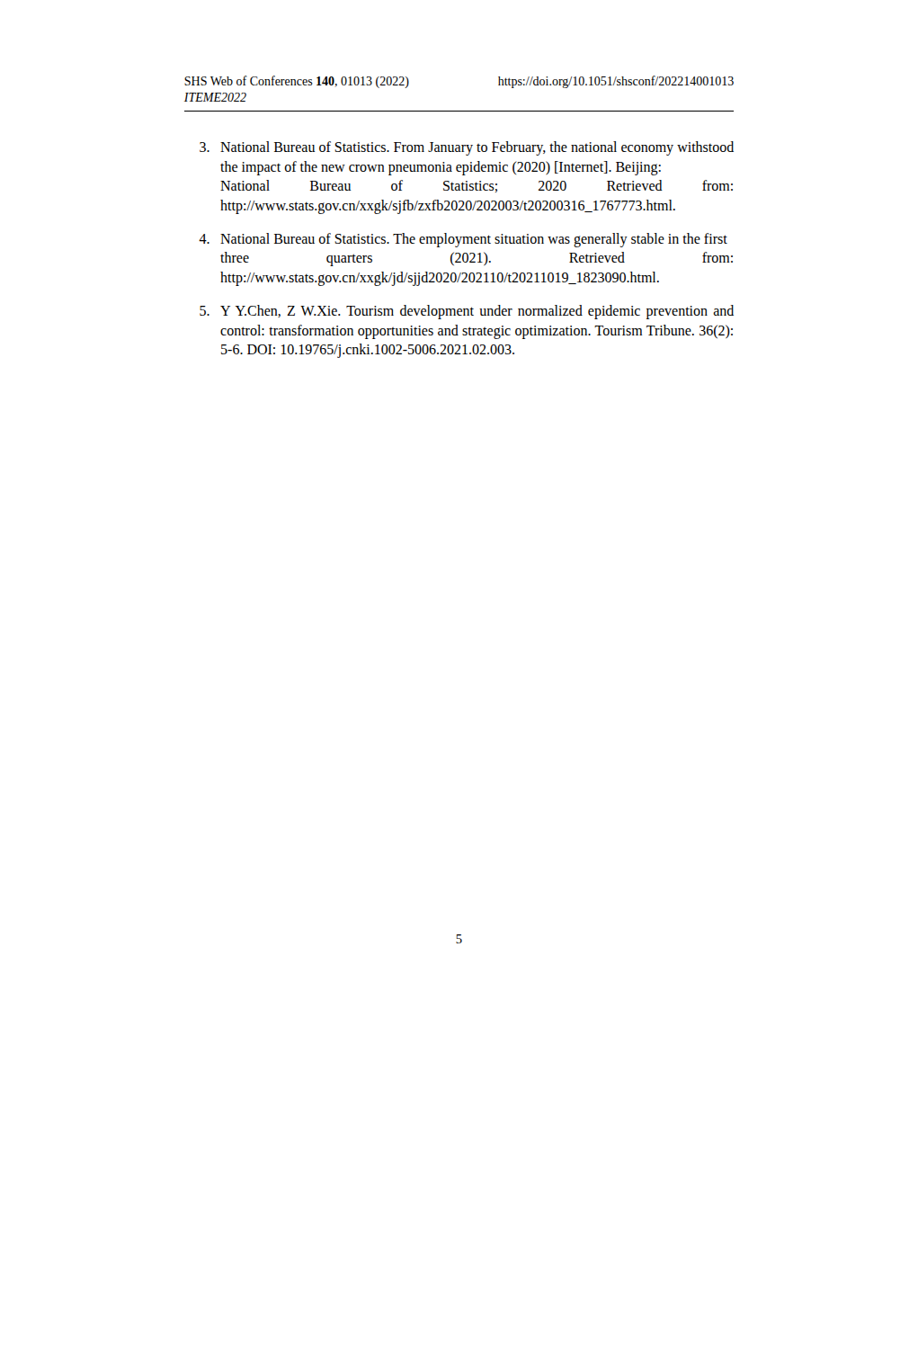SHS Web of Conferences 140, 01013 (2022) https://doi.org/10.1051/shsconf/202214001013
ITEME2022
3. National Bureau of Statistics. From January to February, the national economy withstood the impact of the new crown pneumonia epidemic (2020) [Internet]. Beijing: National Bureau of Statistics; 2020 Retrieved from: http://www.stats.gov.cn/xxgk/sjfb/zxfb2020/202003/t20200316_1767773.html.
4. National Bureau of Statistics. The employment situation was generally stable in the first three quarters(2021). Retrieved from: http://www.stats.gov.cn/xxgk/jd/sjjd2020/202110/t20211019_1823090.html.
5. Y Y.Chen, Z W.Xie. Tourism development under normalized epidemic prevention and control: transformation opportunities and strategic optimization. Tourism Tribune. 36(2): 5-6. DOI: 10.19765/j.cnki.1002-5006.2021.02.003.
5